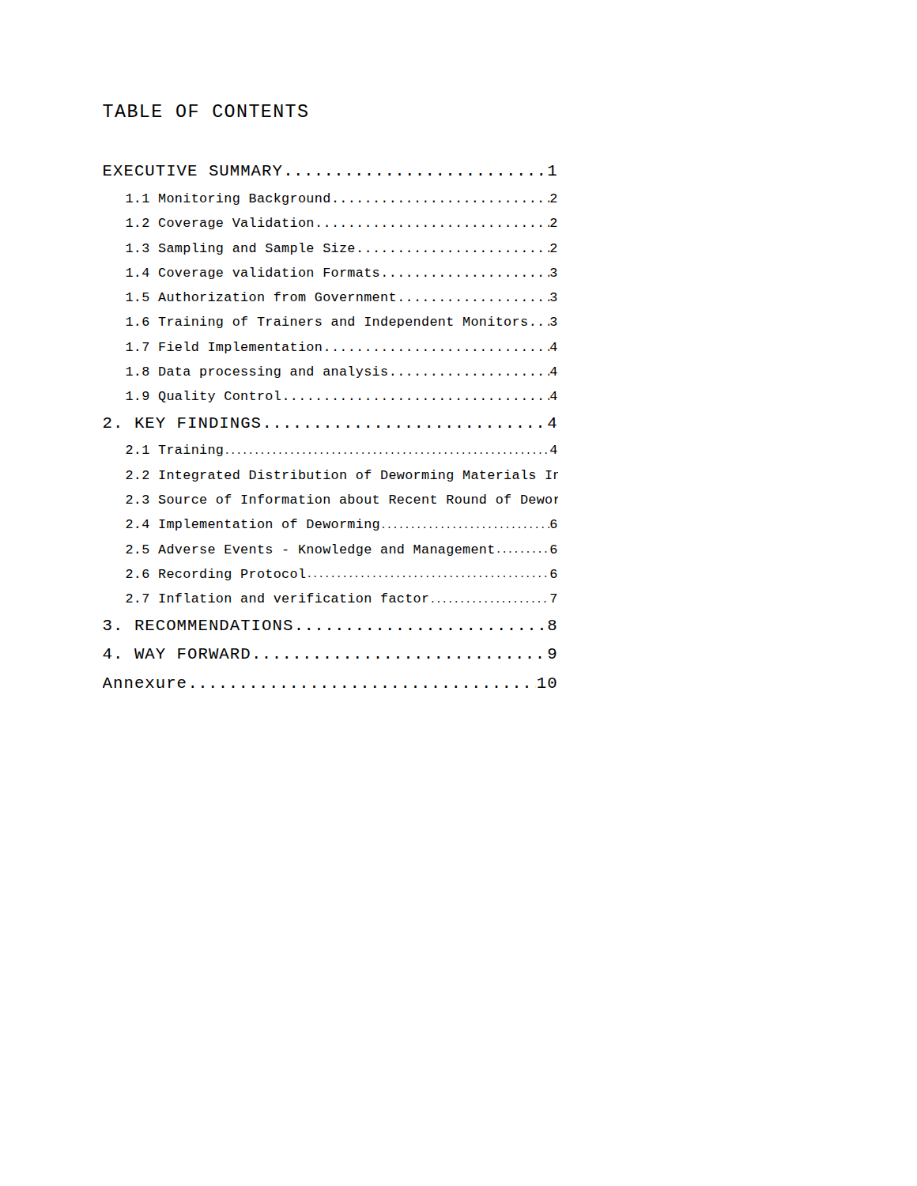TABLE OF CONTENTS
EXECUTIVE SUMMARY ........................................... 1
1.1 Monitoring Background ....................................... 2
1.2 Coverage Validation ......................................... 2
1.3 Sampling and Sample Size .................................... 2
1.4 Coverage validation Formats ................................. 3
1.5 Authorization from Government ............................... 3
1.6 Training of Trainers and Independent Monitors ................ 3
1.7 Field Implementation ........................................ 4
1.8 Data processing and analysis ................................ 4
1.9 Quality Control ............................................ 4
2. KEY FINDINGS ............................................. 4
2.1 Training ................................................................................. 4
2.2 Integrated Distribution of Deworming Materials Including Drugs ..... 5
2.3 Source of Information about Recent Round of Deworming ......................... 5
2.4 Implementation of Deworming ......................................................... 6
2.5 Adverse Events - Knowledge and Management ................................. 6
2.6 Recording Protocol ................................................................. 6
2.7 Inflation and verification factor ............................................. 7
3. RECOMMENDATIONS .......................................... 8
4. WAY FORWARD .............................................. 9
Annexure .................................................... 10